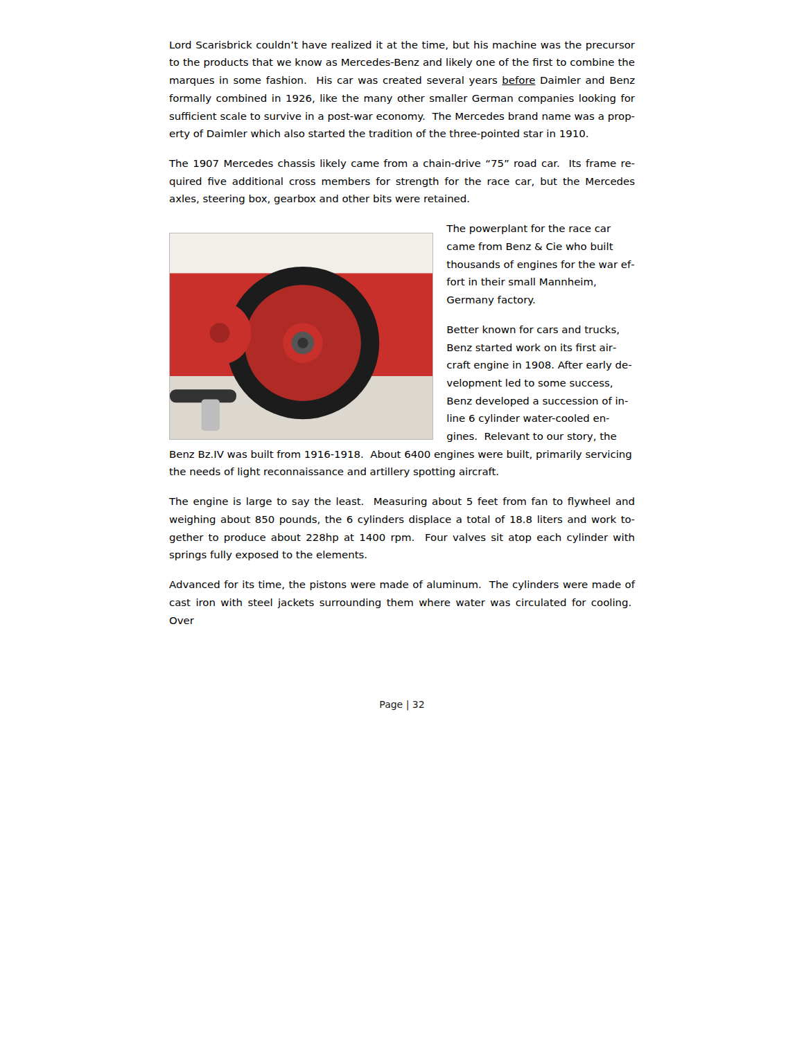Lord Scarisbrick couldn’t have realized it at the time, but his machine was the precursor to the products that we know as Mercedes-Benz and likely one of the first to combine the marques in some fashion. His car was created several years before Daimler and Benz formally combined in 1926, like the many other smaller German companies looking for sufficient scale to survive in a post-war economy. The Mercedes brand name was a property of Daimler which also started the tradition of the three-pointed star in 1910.
The 1907 Mercedes chassis likely came from a chain-drive “75” road car. Its frame required five additional cross members for strength for the race car, but the Mercedes axles, steering box, gearbox and other bits were retained.
The powerplant for the race car came from Benz & Cie who built thousands of engines for the war effort in their small Mannheim, Germany factory.
Better known for cars and trucks, Benz started work on its first aircraft engine in 1908. After early development led to some success, Benz developed a succession of in-line 6 cylinder water-cooled engines. Relevant to our story, the Benz Bz.IV was built from 1916-1918. About 6400 engines were built, primarily servicing the needs of light reconnaissance and artillery spotting aircraft.
The engine is large to say the least. Measuring about 5 feet from fan to flywheel and weighing about 850 pounds, the 6 cylinders displace a total of 18.8 liters and work together to produce about 228hp at 1400 rpm. Four valves sit atop each cylinder with springs fully exposed to the elements.
Advanced for its time, the pistons were made of aluminum. The cylinders were made of cast iron with steel jackets surrounding them where water was circulated for cooling. Over
Page | 32